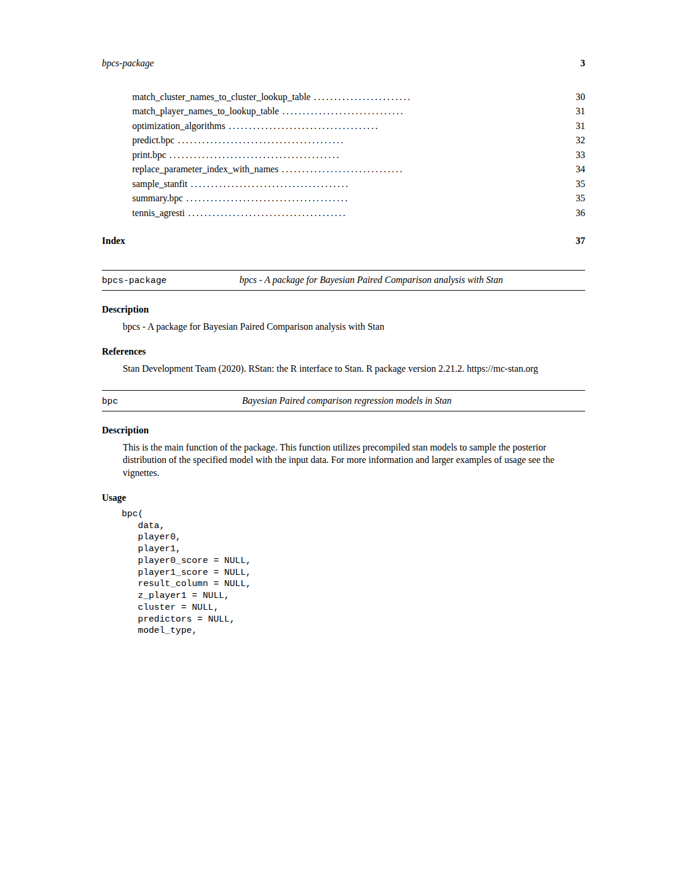bpcs-package 3
match_cluster_names_to_cluster_lookup_table........................ 30
match_player_names_to_lookup_table.............................. 31
optimization_algorithms..................................... 31
predict.bpc......................................... 32
print.bpc.......................................... 33
replace_parameter_index_with_names.............................. 34
sample_stanfit....................................... 35
summary.bpc........................................ 35
tennis_agresti....................................... 36
Index 37
bpcs-package bpcs - A package for Bayesian Paired Comparison analysis with Stan
Description
bpcs - A package for Bayesian Paired Comparison analysis with Stan
References
Stan Development Team (2020). RStan: the R interface to Stan. R package version 2.21.2. https://mc-stan.org
bpc Bayesian Paired comparison regression models in Stan
Description
This is the main function of the package. This function utilizes precompiled stan models to sample the posterior distribution of the specified model with the input data. For more information and larger examples of usage see the vignettes.
Usage
bpc(
   data,
   player0,
   player1,
   player0_score = NULL,
   player1_score = NULL,
   result_column = NULL,
   z_player1 = NULL,
   cluster = NULL,
   predictors = NULL,
   model_type,